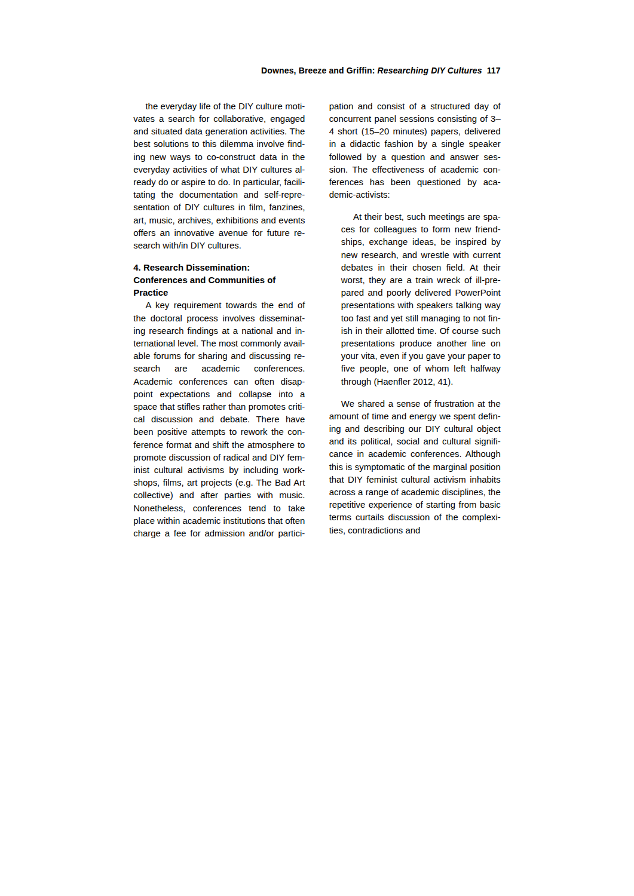Downes, Breeze and Griffin: Researching DIY Cultures 117
the everyday life of the DIY culture motivates a search for collaborative, engaged and situated data generation activities. The best solutions to this dilemma involve finding new ways to co-construct data in the everyday activities of what DIY cultures already do or aspire to do. In particular, facilitating the documentation and self-representation of DIY cultures in film, fanzines, art, music, archives, exhibitions and events offers an innovative avenue for future research with/in DIY cultures.
4. Research Dissemination: Conferences and Communities of Practice
A key requirement towards the end of the doctoral process involves disseminating research findings at a national and international level. The most commonly available forums for sharing and discussing research are academic conferences. Academic conferences can often disappoint expectations and collapse into a space that stifles rather than promotes critical discussion and debate. There have been positive attempts to rework the conference format and shift the atmosphere to promote discussion of radical and DIY feminist cultural activisms by including workshops, films, art projects (e.g. The Bad Art collective) and after parties with music. Nonetheless, conferences tend to take place within academic institutions that often charge a fee for admission and/or participation and consist of a structured day of concurrent panel sessions consisting of 3–4 short (15–20 minutes) papers, delivered in a didactic fashion by a single speaker followed by a question and answer session. The effectiveness of academic conferences has been questioned by academic-activists:
At their best, such meetings are spaces for colleagues to form new friendships, exchange ideas, be inspired by new research, and wrestle with current debates in their chosen field. At their worst, they are a train wreck of ill-prepared and poorly delivered PowerPoint presentations with speakers talking way too fast and yet still managing to not finish in their allotted time. Of course such presentations produce another line on your vita, even if you gave your paper to five people, one of whom left halfway through (Haenfler 2012, 41).
We shared a sense of frustration at the amount of time and energy we spent defining and describing our DIY cultural object and its political, social and cultural significance in academic conferences. Although this is symptomatic of the marginal position that DIY feminist cultural activism inhabits across a range of academic disciplines, the repetitive experience of starting from basic terms curtails discussion of the complexities, contradictions and